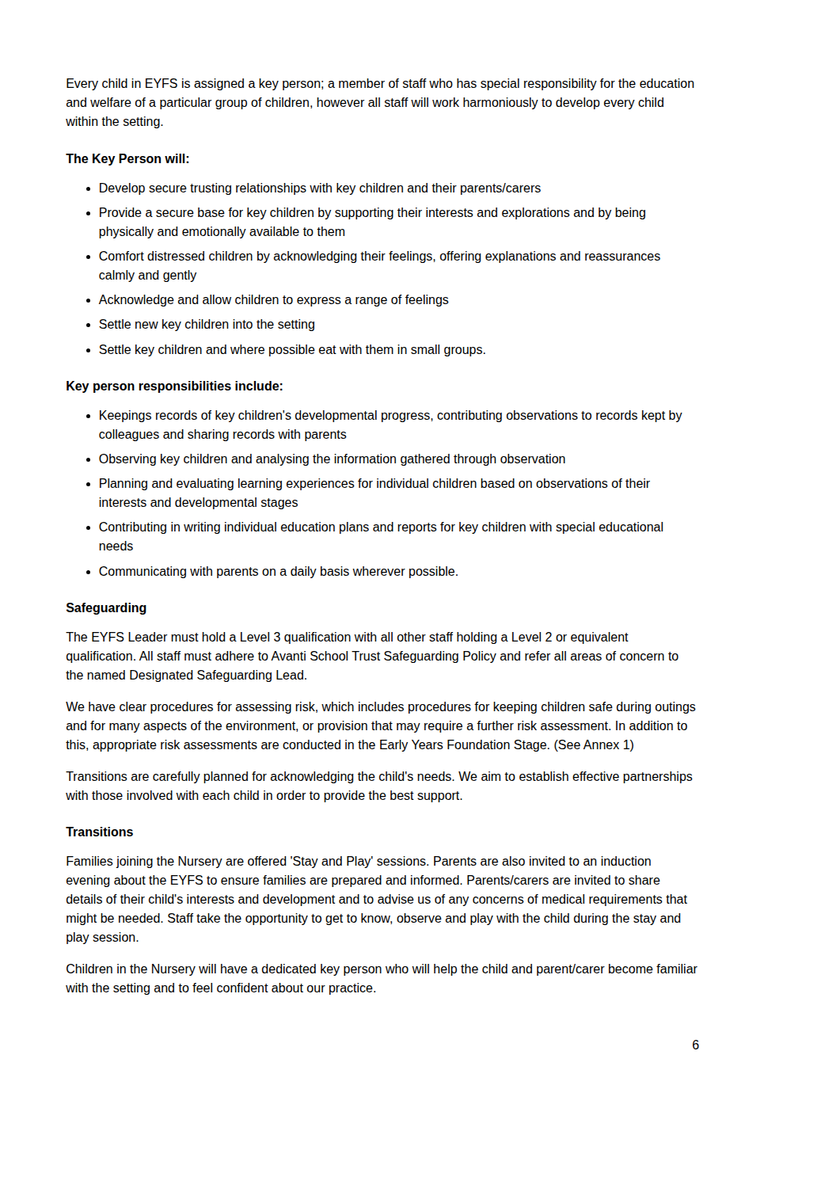Every child in EYFS is assigned a key person; a member of staff who has special responsibility for the education and welfare of a particular group of children, however all staff will work harmoniously to develop every child within the setting.
The Key Person will:
Develop secure trusting relationships with key children and their parents/carers
Provide a secure base for key children by supporting their interests and explorations and by being physically and emotionally available to them
Comfort distressed children by acknowledging their feelings, offering explanations and reassurances calmly and gently
Acknowledge and allow children to express a range of feelings
Settle new key children into the setting
Settle key children and where possible eat with them in small groups.
Key person responsibilities include:
Keepings records of key children's developmental progress, contributing observations to records kept by colleagues and sharing records with parents
Observing key children and analysing the information gathered through observation
Planning and evaluating learning experiences for individual children based on observations of their interests and developmental stages
Contributing in writing individual education plans and reports for key children with special educational needs
Communicating with parents on a daily basis wherever possible.
Safeguarding
The EYFS Leader must hold a Level 3 qualification with all other staff holding a Level 2 or equivalent qualification. All staff must adhere to Avanti School Trust Safeguarding Policy and refer all areas of concern to the named Designated Safeguarding Lead.
We have clear procedures for assessing risk, which includes procedures for keeping children safe during outings and for many aspects of the environment, or provision that may require a further risk assessment. In addition to this, appropriate risk assessments are conducted in the Early Years Foundation Stage. (See Annex 1)
Transitions are carefully planned for acknowledging the child's needs. We aim to establish effective partnerships with those involved with each child in order to provide the best support.
Transitions
Families joining the Nursery are offered 'Stay and Play' sessions. Parents are also invited to an induction evening about the EYFS to ensure families are prepared and informed. Parents/carers are invited to share details of their child's interests and development and to advise us of any concerns of medical requirements that might be needed. Staff take the opportunity to get to know, observe and play with the child during the stay and play session.
Children in the Nursery will have a dedicated key person who will help the child and parent/carer become familiar with the setting and to feel confident about our practice.
6